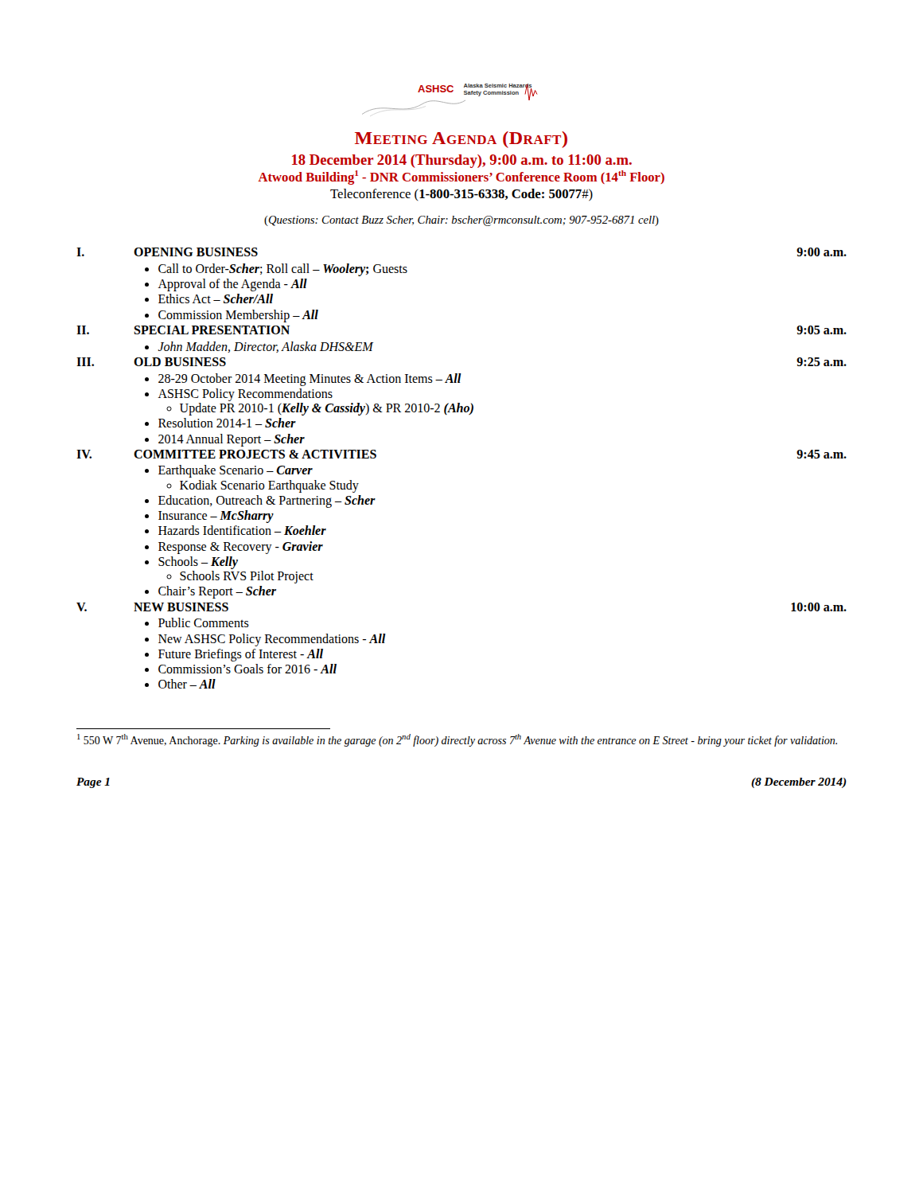Meeting Agenda (Draft)
18 December 2014 (Thursday), 9:00 a.m. to 11:00 a.m.
Atwood Building1 - DNR Commissioners’ Conference Room (14th Floor)
Teleconference (1-800-315-6338, Code: 50077#)
(Questions: Contact Buzz Scher, Chair: bscher@rmconsult.com; 907-952-6871 cell)
| I. | OPENING BUSINESS | 9:00 a.m. |
| | Call to Order- Scher ; Roll call – Woolery ; Guests Approval of the Agenda - All Ethics Act – Scher/All Commission Membership – All |
| II. | SPECIAL PRESENTATION | 9:05 a.m. |
| | John Madden, Director, Alaska DHS&EM |
| III. | OLD BUSINESS | 9:25 a.m. |
| | 28-29 October 2014 Meeting Minutes & Action Items – All ASHSC Policy Recommendations Update PR 2010-1 ( Kelly & Cassidy ) & PR 2010-2 (Aho) Resolution 2014-1 – Scher 2014 Annual Report – Scher |
| IV. | COMMITTEE PROJECTS & ACTIVITIES | 9:45 a.m. |
| | Earthquake Scenario – Carver Kodiak Scenario Earthquake Study Education, Outreach & Partnering – Scher Insurance – McSharry Hazards Identification – Koehler Response & Recovery - Gravier Schools – Kelly Schools RVS Pilot Project Chair’s Report – Scher |
| V. | NEW BUSINESS | 10:00 a.m. |
| | Public Comments New ASHSC Policy Recommendations - All Future Briefings of Interest - All Commission’s Goals for 2016 - All Other – All |
1 550 W 7th Avenue, Anchorage. Parking is available in the garage (on 2nd floor) directly across 7th Avenue with the entrance on E Street - bring your ticket for validation.
Page 1 (8 December 2014)